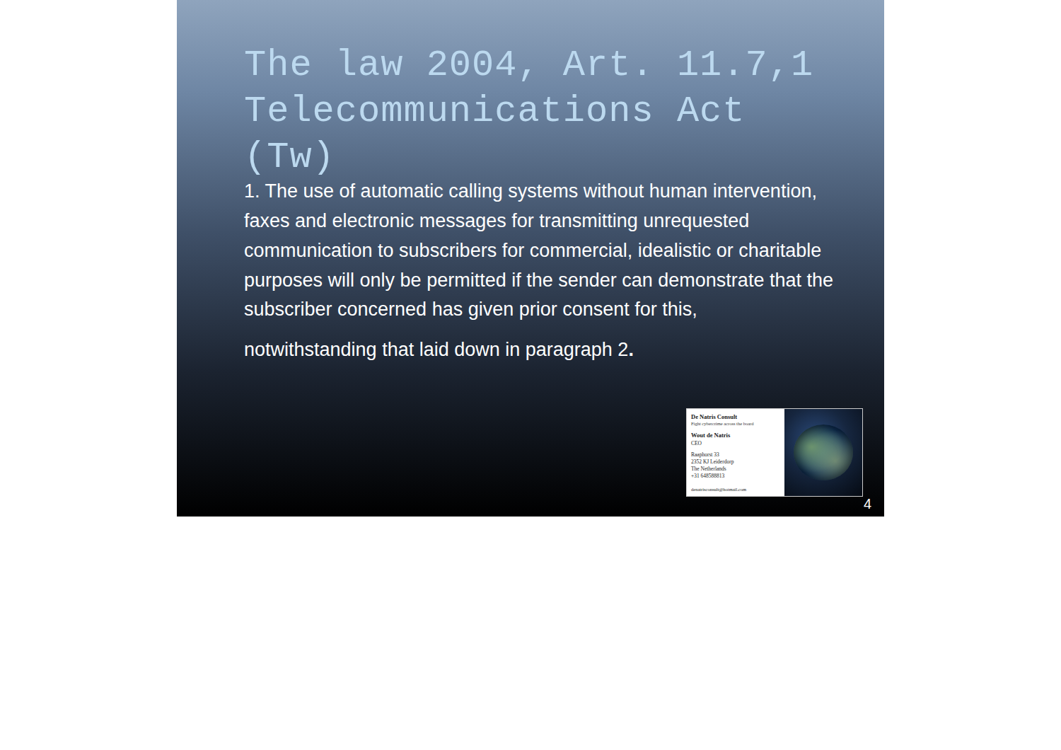The law 2004, Art. 11.7,1 Telecommunications Act (Tw)
1. The use of automatic calling systems without human intervention, faxes and electronic messages for transmitting unrequested communication to subscribers for commercial, idealistic or charitable purposes will only be permitted if the sender can demonstrate that the subscriber concerned has given prior consent for this, notwithstanding that laid down in paragraph 2.
De Natris Consult
Fight cybercrime across the board
Wout de Natris
CEO
Raaphorst 33
2352 KJ Leiderdorp
The Netherlands
+31 648588813
denatrisconsult@hotmail.com
4